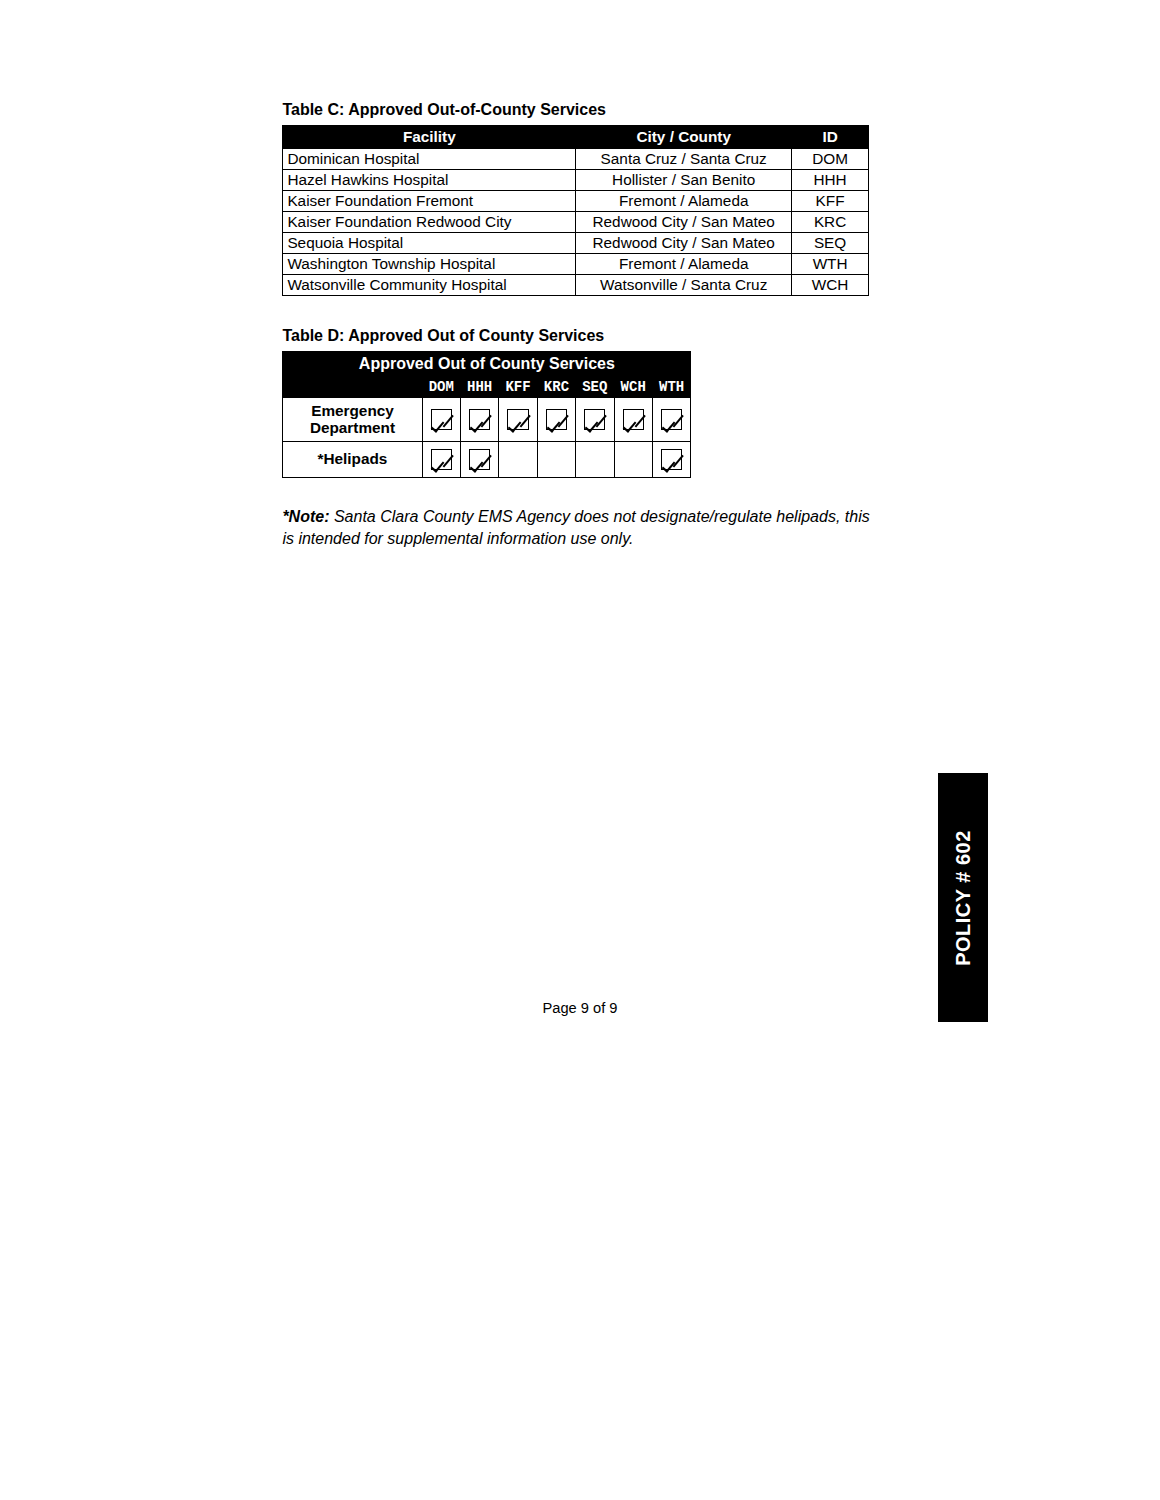Table C: Approved Out-of-County Services
| Facility | City / County | ID |
| --- | --- | --- |
| Dominican Hospital | Santa Cruz / Santa Cruz | DOM |
| Hazel Hawkins Hospital | Hollister / San Benito | HHH |
| Kaiser Foundation Fremont | Fremont / Alameda | KFF |
| Kaiser Foundation Redwood City | Redwood City / San Mateo | KRC |
| Sequoia Hospital | Redwood City / San Mateo | SEQ |
| Washington Township Hospital | Fremont / Alameda | WTH |
| Watsonville Community Hospital | Watsonville / Santa Cruz | WCH |
Table D: Approved Out of County Services
| Approved Out of County Services |
| | DOM | HHH | KFF | KRC | SEQ | WCH | WTH |
| Emergency Department | | | | | | | |
| *Helipads | | | | | | | |
*Note: Santa Clara County EMS Agency does not designate/regulate helipads, this is intended for supplemental information use only.
POLICY # 602
Page 9 of 9